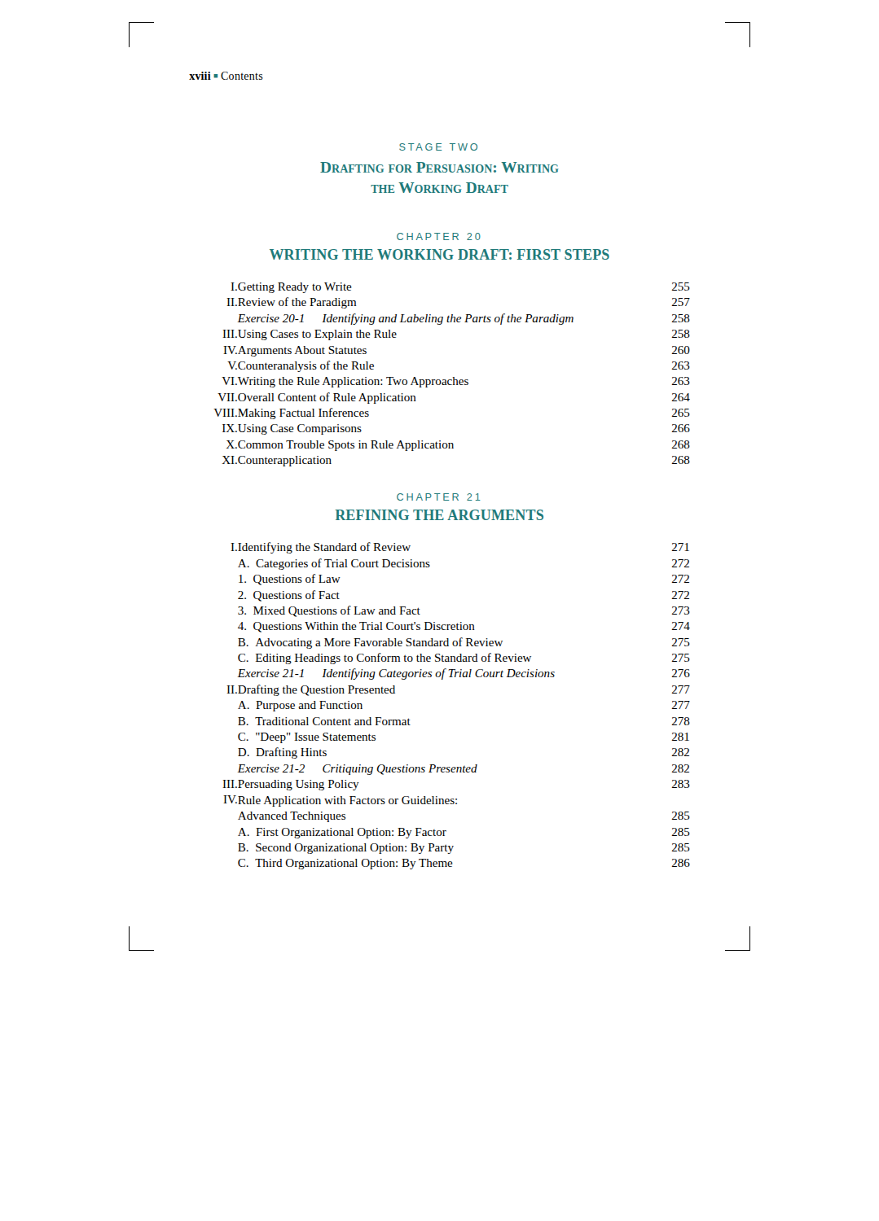xviii■Contents
STAGE TWO
Drafting for Persuasion: Writing
the Working Draft
CHAPTER 20
WRITING THE WORKING DRAFT: FIRST STEPS
| I. | Getting Ready to Write | 255 |
| II. | Review of the Paradigm | 257 |
| | Exercise 20-1 Identifying and Labeling the Parts of the Paradigm | 258 |
| III. | Using Cases to Explain the Rule | 258 |
| IV. | Arguments About Statutes | 260 |
| V. | Counteranalysis of the Rule | 263 |
| VI. | Writing the Rule Application: Two Approaches | 263 |
| VII. | Overall Content of Rule Application | 264 |
| VIII. | Making Factual Inferences | 265 |
| IX. | Using Case Comparisons | 266 |
| X. | Common Trouble Spots in Rule Application | 268 |
| XI. | Counterapplication | 268 |
CHAPTER 21
REFINING THE ARGUMENTS
| I. | Identifying the Standard of Review | 271 |
| | A. Categories of Trial Court Decisions | 272 |
| | 1. Questions of Law | 272 |
| | 2. Questions of Fact | 272 |
| | 3. Mixed Questions of Law and Fact | 273 |
| | 4. Questions Within the Trial Court's Discretion | 274 |
| | B. Advocating a More Favorable Standard of Review | 275 |
| | C. Editing Headings to Conform to the Standard of Review | 275 |
| | Exercise 21-1 Identifying Categories of Trial Court Decisions | 276 |
| II. | Drafting the Question Presented | 277 |
| | A. Purpose and Function | 277 |
| | B. Traditional Content and Format | 278 |
| | C. "Deep" Issue Statements | 281 |
| | D. Drafting Hints | 282 |
| | Exercise 21-2 Critiquing Questions Presented | 282 |
| III. | Persuading Using Policy | 283 |
| IV. | Rule Application with Factors or Guidelines: Advanced Techniques | 285 |
| | A. First Organizational Option: By Factor | 285 |
| | B. Second Organizational Option: By Party | 285 |
| | C. Third Organizational Option: By Theme | 286 |